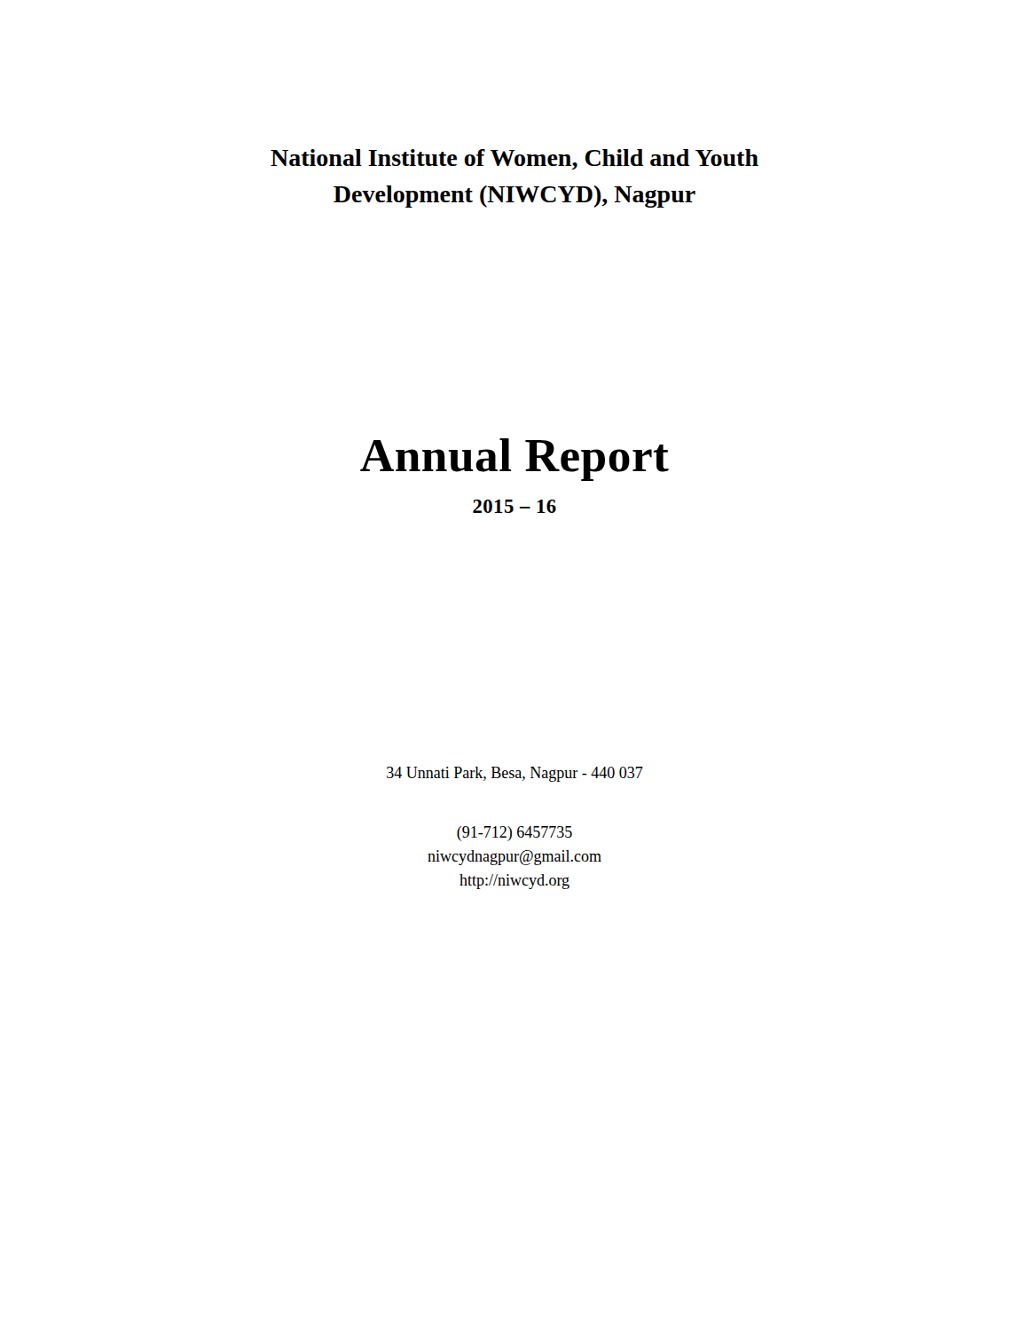National Institute of Women, Child and Youth Development (NIWCYD), Nagpur
Annual Report
2015 – 16
34 Unnati Park, Besa, Nagpur - 440 037
(91-712) 6457735 niwcydnagpur@gmail.com http://niwcyd.org